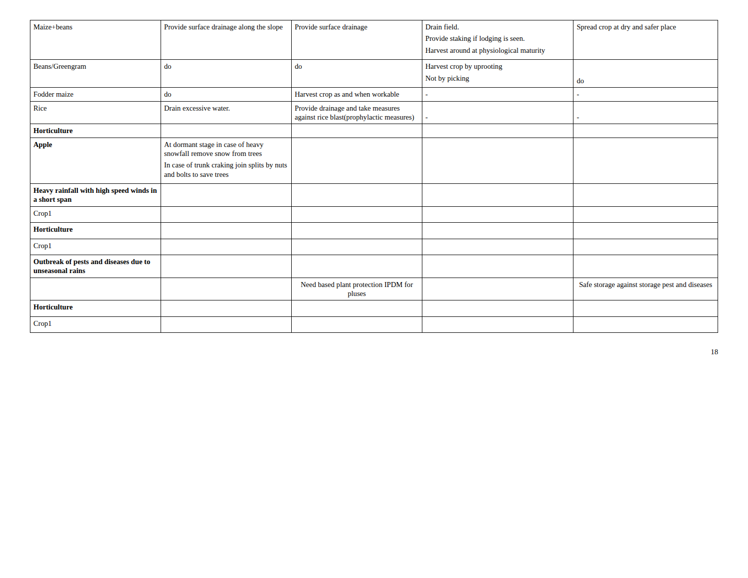| Maize+beans | Provide surface drainage along the slope | Provide surface drainage | Drain field. Provide staking if lodging is seen. Harvest around at physiological maturity | Spread crop at dry and safer place |
| Beans/Greengram | do | do | Harvest crop by uprooting Not by picking | do |
| Fodder maize | do | Harvest crop as and when workable | - | - |
| Rice | Drain excessive water. | Provide drainage and take measures against rice blast(prophylactic measures) | - | - |
| Horticulture | | | | |
| Apple | At dormant stage in case of heavy snowfall remove snow from trees In case of trunk craking join splits by nuts and bolts to save trees | | | |
| Heavy rainfall with high speed winds in a short span | | | | |
| Crop1 | | | | |
| Horticulture | | | | |
| Crop1 | | | | |
| Outbreak of pests and diseases due to unseasonal rains | | | | |
| | | Need based plant protection IPDM for pluses | | Safe storage against storage pest and diseases |
| Horticulture | | | | |
| Crop1 | | | | |
18